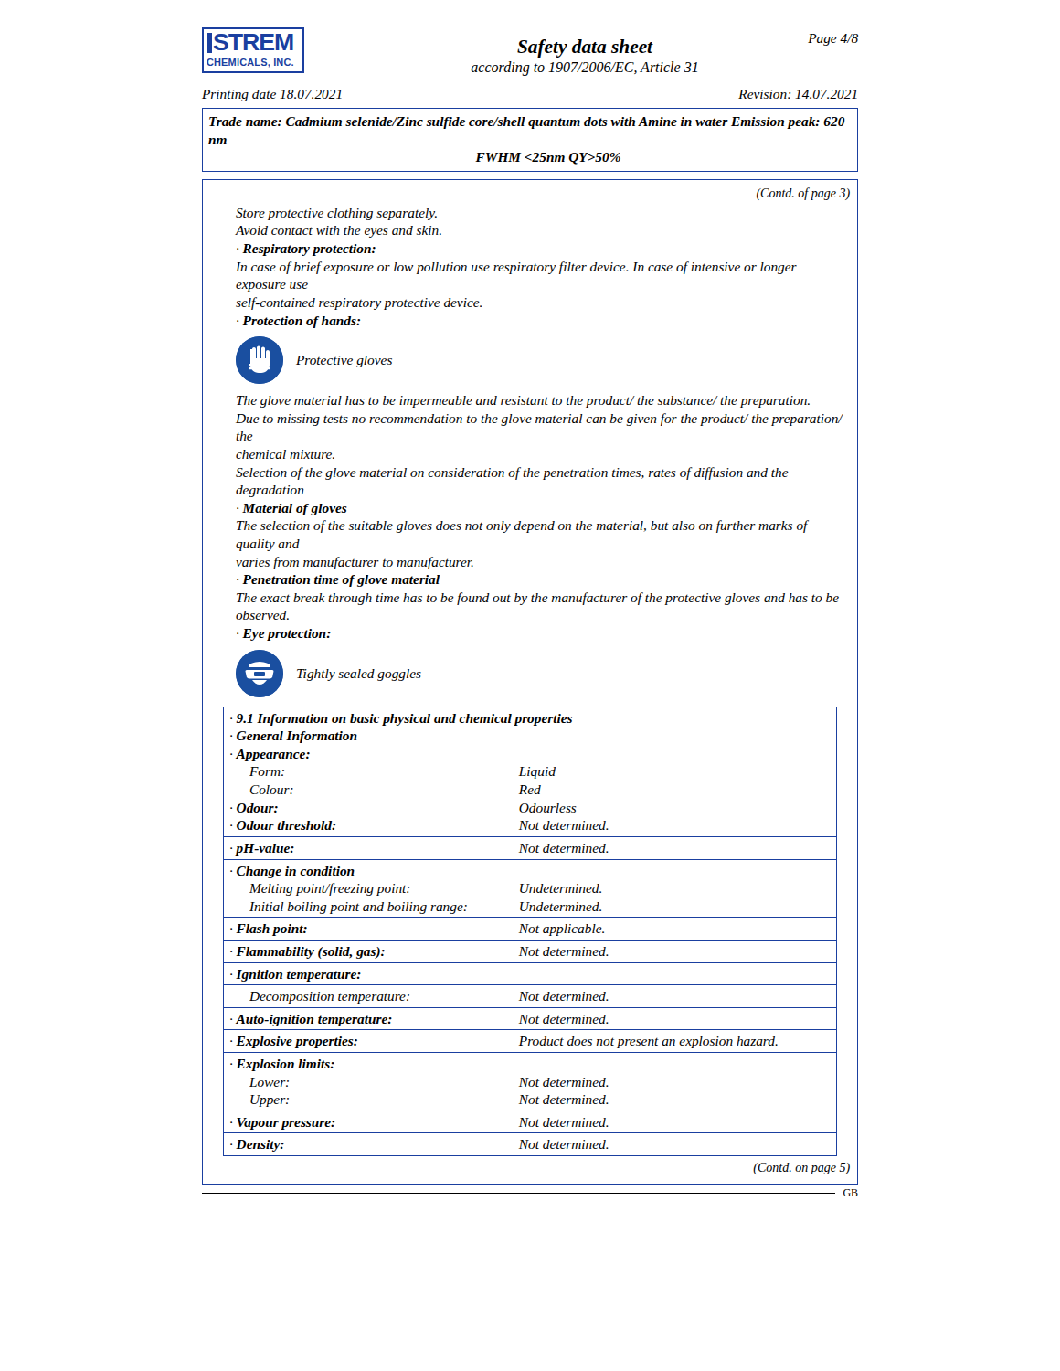STREM
CHEMICALS, INC.
Safety data sheet
according to 1907/2006/EC, Article 31
Page 4/8
Printing date 18.07.2021
Revision: 14.07.2021
Trade name: Cadmium selenide/Zinc sulfide core/shell quantum dots with Amine in water Emission peak: 620 nm FWHM <25nm QY>50%
(Contd. of page 3)
Store protective clothing separately.
Avoid contact with the eyes and skin.
· Respiratory protection:
In case of brief exposure or low pollution use respiratory filter device. In case of intensive or longer exposure use
self-contained respiratory protective device.
· Protection of hands:
Protective gloves
The glove material has to be impermeable and resistant to the product/ the substance/ the preparation.
Due to missing tests no recommendation to the glove material can be given for the product/ the preparation/ the
chemical mixture.
Selection of the glove material on consideration of the penetration times, rates of diffusion and the degradation
· Material of gloves
The selection of the suitable gloves does not only depend on the material, but also on further marks of quality and
varies from manufacturer to manufacturer.
· Penetration time of glove material
The exact break through time has to be found out by the manufacturer of the protective gloves and has to be
observed.
· Eye protection:
Tightly sealed goggles
· 9.1 Information on basic physical and chemical properties
· General Information
· Appearance:
| Form: | Liquid |
| Colour: | Red |
| · Odour: | Odourless |
| · Odour threshold: | Not determined. |
| · pH-value: | Not determined. |
· Change in condition
| Melting point/freezing point: | Undetermined. |
| Initial boiling point and boiling range: | Undetermined. |
| · Flash point: | Not applicable. |
| · Flammability (solid, gas): | Not determined. |
| · Ignition temperature: | |
| Decomposition temperature: | Not determined. |
| · Auto-ignition temperature: | Not determined. |
| · Explosive properties: | Product does not present an explosion hazard. |
· Explosion limits:
| Lower: | Not determined. |
| Upper: | Not determined. |
| · Vapour pressure: | Not determined. |
| · Density: | Not determined. |
(Contd. on page 5)
GB